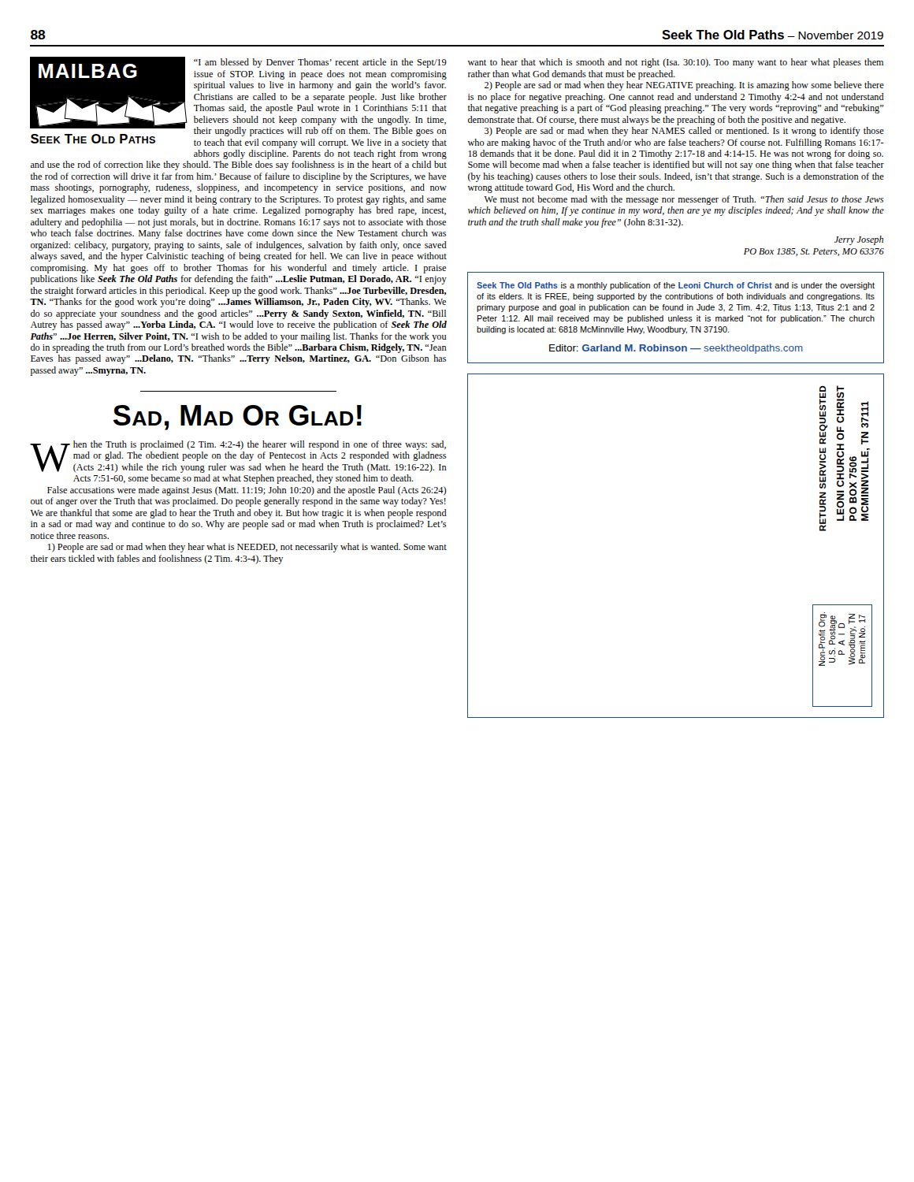88
Seek The Old Paths – November 2019
MAILBAG
SEEK THE OLD PATHS
“I am blessed by Denver Thomas’ recent article in the Sept/19 issue of STOP. Living in peace does not mean compromising spiritual values to live in harmony and gain the world’s favor. Christians are called to be a separate people. Just like brother Thomas said, the apostle Paul wrote in 1 Corinthians 5:11 that believers should not keep company with the ungodly. In time, their ungodly practices will rub off on them. The Bible goes on to teach that evil company will corrupt. We live in a society that abhors godly discipline. Parents do not teach right from wrong and use the rod of correction like they should. The Bible does say foolishness is in the heart of a child but the rod of correction will drive it far from him.’ Because of failure to discipline by the Scriptures, we have mass shootings, pornography, rudeness, sloppiness, and incompetency in service positions, and now legalized homosexuality — never mind it being contrary to the Scriptures. To protest gay rights, and same sex marriages makes one today guilty of a hate crime. Legalized pornography has bred rape, incest, adultery and pedophilia — not just morals, but in doctrine. Romans 16:17 says not to associate with those who teach false doctrines. Many false doctrines have come down since the New Testament church was organized: celibacy, purgatory, praying to saints, sale of indulgences, salvation by faith only, once saved always saved, and the hyper Calvinistic teaching of being created for hell. We can live in peace without compromising. My hat goes off to brother Thomas for his wonderful and timely article. I praise publications like Seek The Old Paths for defending the faith” ...Leslie Putman, El Dorado, AR. “I enjoy the straight forward articles in this periodical. Keep up the good work. Thanks” ...Joe Turbeville, Dresden, TN. “Thanks for the good work you’re doing” ...James Williamson, Jr., Paden City, WV. “Thanks. We do so appreciate your soundness and the good articles” ...Perry & Sandy Sexton, Winfield, TN. “Bill Autrey has passed away” ...Yorba Linda, CA. “I would love to receive the publication of Seek The Old Paths” ...Joe Herren, Silver Point, TN. “I wish to be added to your mailing list. Thanks for the work you do in spreading the truth from our Lord’s breathed words the Bible” ...Barbara Chism, Ridgely, TN. “Jean Eaves has passed away” ...Delano, TN. “Thanks” ...Terry Nelson, Martinez, GA. “Don Gibson has passed away” ...Smyrna, TN.
SAD, MAD OR GLAD!
When the Truth is proclaimed (2 Tim. 4:2-4) the hearer will respond in one of three ways: sad, mad or glad. The obedient people on the day of Pentecost in Acts 2 responded with gladness (Acts 2:41) while the rich young ruler was sad when he heard the Truth (Matt. 19:16-22). In Acts 7:51-60, some became so mad at what Stephen preached, they stoned him to death.
False accusations were made against Jesus (Matt. 11:19; John 10:20) and the apostle Paul (Acts 26:24) out of anger over the Truth that was proclaimed. Do people generally respond in the same way today? Yes! We are thankful that some are glad to hear the Truth and obey it. But how tragic it is when people respond in a sad or mad way and continue to do so. Why are people sad or mad when Truth is proclaimed? Let’s notice three reasons.
1) People are sad or mad when they hear what is NEEDED, not necessarily what is wanted. Some want their ears tickled with fables and foolishness (2 Tim. 4:3-4). They
want to hear that which is smooth and not right (Isa. 30:10). Too many want to hear what pleases them rather than what God demands that must be preached.
2) People are sad or mad when they hear NEGATIVE preaching. It is amazing how some believe there is no place for negative preaching. One cannot read and understand 2 Timothy 4:2-4 and not understand that negative preaching is a part of “God pleasing preaching.” The very words “reproving” and “rebuking” demonstrate that. Of course, there must always be the preaching of both the positive and negative.
3) People are sad or mad when they hear NAMES called or mentioned. Is it wrong to identify those who are making havoc of the Truth and/or who are false teachers? Of course not. Fulfilling Romans 16:17-18 demands that it be done. Paul did it in 2 Timothy 2:17-18 and 4:14-15. He was not wrong for doing so. Some will become mad when a false teacher is identified but will not say one thing when that false teacher (by his teaching) causes others to lose their souls. Indeed, isn’t that strange. Such is a demonstration of the wrong attitude toward God, His Word and the church.
We must not become mad with the message nor messenger of Truth. “Then said Jesus to those Jews which believed on him, If ye continue in my word, then are ye my disciples indeed; And ye shall know the truth and the truth shall make you free” (John 8:31-32).
Jerry Joseph
PO Box 1385, St. Peters, MO 63376
Seek The Old Paths is a monthly publication of the Leoni Church of Christ and is under the oversight of its elders. It is FREE, being supported by the contributions of both individuals and congregations. Its primary purpose and goal in publication can be found in Jude 3, 2 Tim. 4:2, Titus 1:13, Titus 2:1 and 2 Peter 1:12. All mail received may be published unless it is marked “not for publication.” The church building is located at: 6818 McMinnville Hwy, Woodbury, TN 37190.
Editor: Garland M. Robinson — seektheoldpaths.com
LEONI CHURCH OF CHRIST
PO BOX 7506
MCMINNVILLE, TN 37111
RETURN SERVICE REQUESTED
Non-Profit Org.
U.S. Postage
P A I D
Woodbury, TN
Permit No. 17